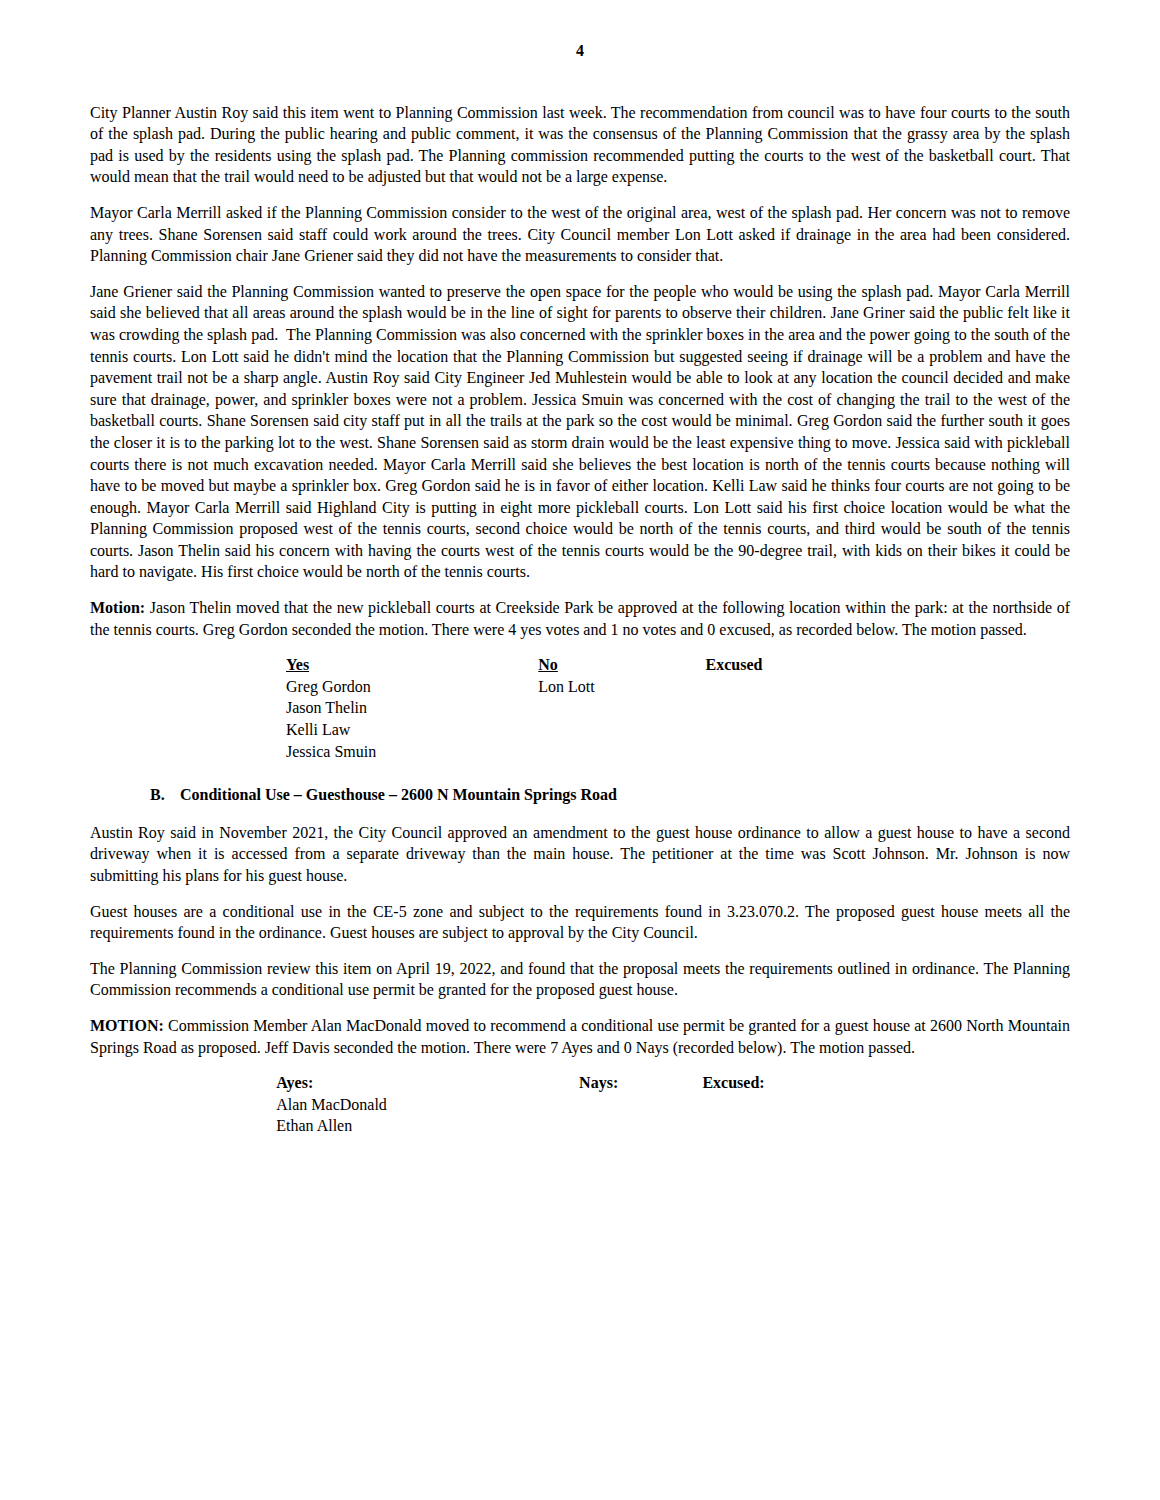4
City Planner Austin Roy said this item went to Planning Commission last week. The recommendation from council was to have four courts to the south of the splash pad. During the public hearing and public comment, it was the consensus of the Planning Commission that the grassy area by the splash pad is used by the residents using the splash pad. The Planning commission recommended putting the courts to the west of the basketball court. That would mean that the trail would need to be adjusted but that would not be a large expense.
Mayor Carla Merrill asked if the Planning Commission consider to the west of the original area, west of the splash pad. Her concern was not to remove any trees. Shane Sorensen said staff could work around the trees. City Council member Lon Lott asked if drainage in the area had been considered. Planning Commission chair Jane Griener said they did not have the measurements to consider that.
Jane Griener said the Planning Commission wanted to preserve the open space for the people who would be using the splash pad. Mayor Carla Merrill said she believed that all areas around the splash would be in the line of sight for parents to observe their children. Jane Griner said the public felt like it was crowding the splash pad. The Planning Commission was also concerned with the sprinkler boxes in the area and the power going to the south of the tennis courts. Lon Lott said he didn't mind the location that the Planning Commission but suggested seeing if drainage will be a problem and have the pavement trail not be a sharp angle. Austin Roy said City Engineer Jed Muhlestein would be able to look at any location the council decided and make sure that drainage, power, and sprinkler boxes were not a problem. Jessica Smuin was concerned with the cost of changing the trail to the west of the basketball courts. Shane Sorensen said city staff put in all the trails at the park so the cost would be minimal. Greg Gordon said the further south it goes the closer it is to the parking lot to the west. Shane Sorensen said as storm drain would be the least expensive thing to move. Jessica said with pickleball courts there is not much excavation needed. Mayor Carla Merrill said she believes the best location is north of the tennis courts because nothing will have to be moved but maybe a sprinkler box. Greg Gordon said he is in favor of either location. Kelli Law said he thinks four courts are not going to be enough. Mayor Carla Merrill said Highland City is putting in eight more pickleball courts. Lon Lott said his first choice location would be what the Planning Commission proposed west of the tennis courts, second choice would be north of the tennis courts, and third would be south of the tennis courts. Jason Thelin said his concern with having the courts west of the tennis courts would be the 90-degree trail, with kids on their bikes it could be hard to navigate. His first choice would be north of the tennis courts.
Motion: Jason Thelin moved that the new pickleball courts at Creekside Park be approved at the following location within the park: at the northside of the tennis courts. Greg Gordon seconded the motion. There were 4 yes votes and 1 no votes and 0 excused, as recorded below. The motion passed.
| Yes | No | Excused |
| --- | --- | --- |
| Greg Gordon | Lon Lott | |
| Jason Thelin | | |
| Kelli Law | | |
| Jessica Smuin | | |
B. Conditional Use – Guesthouse – 2600 N Mountain Springs Road
Austin Roy said in November 2021, the City Council approved an amendment to the guest house ordinance to allow a guest house to have a second driveway when it is accessed from a separate driveway than the main house. The petitioner at the time was Scott Johnson. Mr. Johnson is now submitting his plans for his guest house.
Guest houses are a conditional use in the CE-5 zone and subject to the requirements found in 3.23.070.2. The proposed guest house meets all the requirements found in the ordinance. Guest houses are subject to approval by the City Council.
The Planning Commission review this item on April 19, 2022, and found that the proposal meets the requirements outlined in ordinance. The Planning Commission recommends a conditional use permit be granted for the proposed guest house.
MOTION: Commission Member Alan MacDonald moved to recommend a conditional use permit be granted for a guest house at 2600 North Mountain Springs Road as proposed. Jeff Davis seconded the motion. There were 7 Ayes and 0 Nays (recorded below). The motion passed.
| Ayes: | Nays: | Excused: |
| --- | --- | --- |
| Alan MacDonald | | |
| Ethan Allen | | |